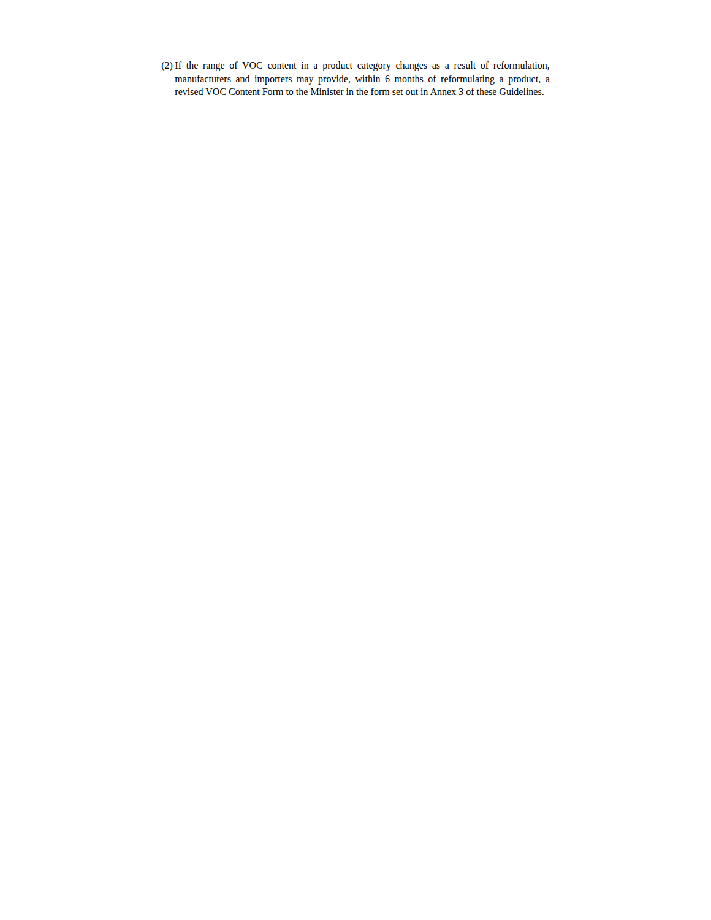(2) If the range of VOC content in a product category changes as a result of reformulation, manufacturers and importers may provide, within 6 months of reformulating a product, a revised VOC Content Form to the Minister in the form set out in Annex 3 of these Guidelines.